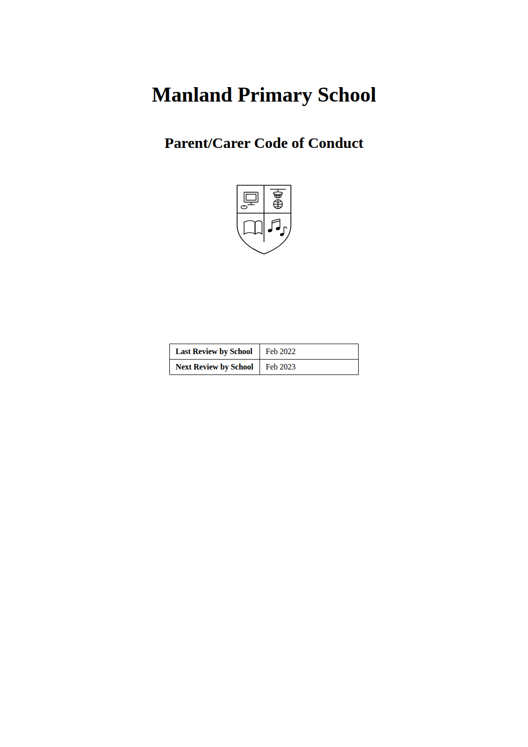Manland Primary School
Parent/Carer Code of Conduct
| Last Review by School | Feb 2022 |
| Next Review by School | Feb 2023 |